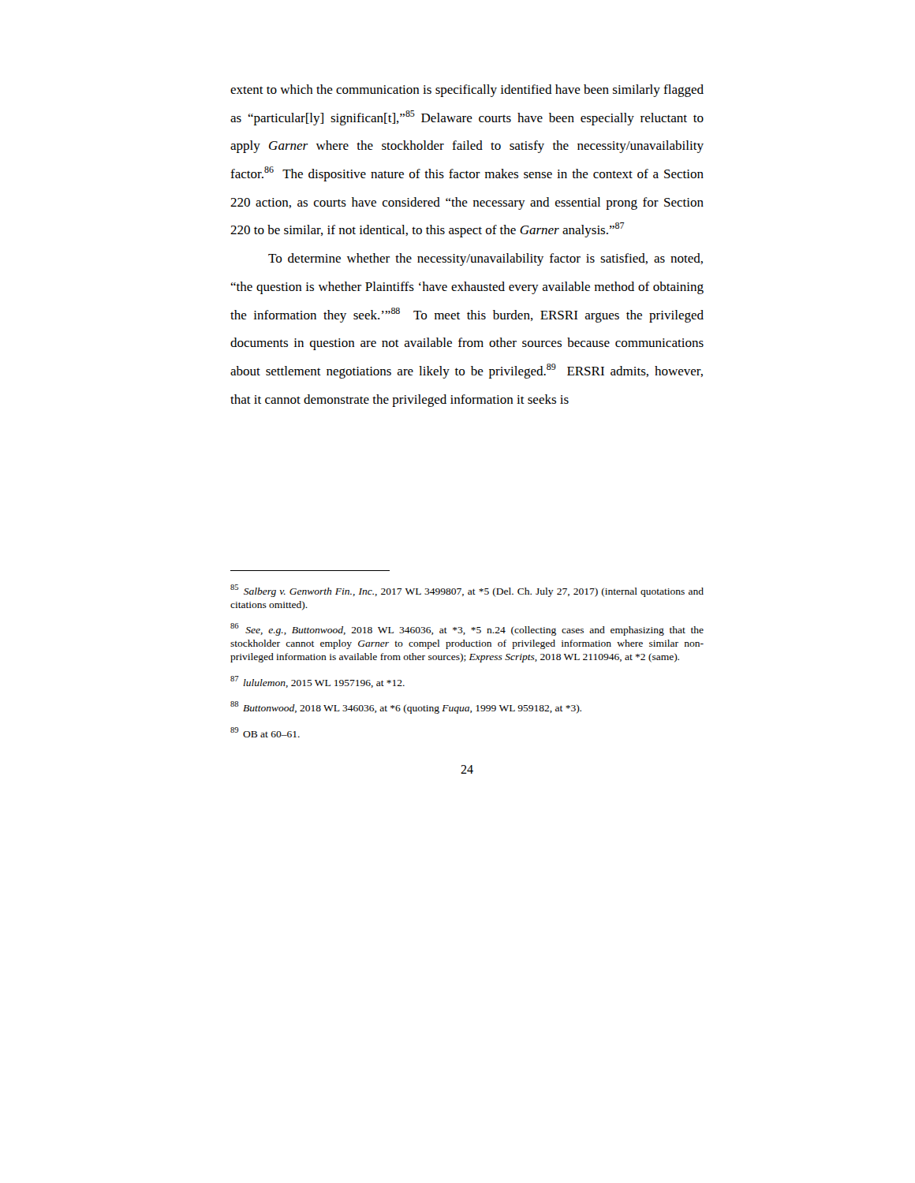extent to which the communication is specifically identified have been similarly flagged as “particular[ly] significan[t],”85 Delaware courts have been especially reluctant to apply Garner where the stockholder failed to satisfy the necessity/unavailability factor.86 The dispositive nature of this factor makes sense in the context of a Section 220 action, as courts have considered “the necessary and essential prong for Section 220 to be similar, if not identical, to this aspect of the Garner analysis.”87
To determine whether the necessity/unavailability factor is satisfied, as noted, “the question is whether Plaintiffs ‘have exhausted every available method of obtaining the information they seek.’”88 To meet this burden, ERSRI argues the privileged documents in question are not available from other sources because communications about settlement negotiations are likely to be privileged.89 ERSRI admits, however, that it cannot demonstrate the privileged information it seeks is
85 Salberg v. Genworth Fin., Inc., 2017 WL 3499807, at *5 (Del. Ch. July 27, 2017) (internal quotations and citations omitted).
86 See, e.g., Buttonwood, 2018 WL 346036, at *3, *5 n.24 (collecting cases and emphasizing that the stockholder cannot employ Garner to compel production of privileged information where similar non-privileged information is available from other sources); Express Scripts, 2018 WL 2110946, at *2 (same).
87 lululemon, 2015 WL 1957196, at *12.
88 Buttonwood, 2018 WL 346036, at *6 (quoting Fuqua, 1999 WL 959182, at *3).
89 OB at 60–61.
24